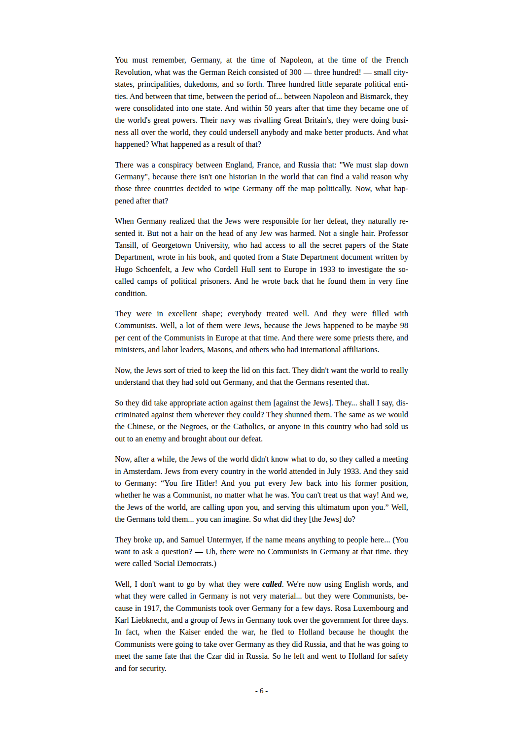You must remember, Germany, at the time of Napoleon, at the time of the French Revolution, what was the German Reich consisted of 300 — three hundred! — small city-states, principalities, dukedoms, and so forth. Three hundred little separate political entities. And between that time, between the period of... between Napoleon and Bismarck, they were consolidated into one state. And within 50 years after that time they became one of the world's great powers. Their navy was rivalling Great Britain's, they were doing business all over the world, they could undersell anybody and make better products. And what happened? What happened as a result of that?
There was a conspiracy between England, France, and Russia that: "We must slap down Germany", because there isn't one historian in the world that can find a valid reason why those three countries decided to wipe Germany off the map politically. Now, what happened after that?
When Germany realized that the Jews were responsible for her defeat, they naturally resented it. But not a hair on the head of any Jew was harmed. Not a single hair. Professor Tansill, of Georgetown University, who had access to all the secret papers of the State Department, wrote in his book, and quoted from a State Department document written by Hugo Schoenfelt, a Jew who Cordell Hull sent to Europe in 1933 to investigate the so-called camps of political prisoners. And he wrote back that he found them in very fine condition.
They were in excellent shape; everybody treated well. And they were filled with Communists. Well, a lot of them were Jews, because the Jews happened to be maybe 98 per cent of the Communists in Europe at that time. And there were some priests there, and ministers, and labor leaders, Masons, and others who had international affiliations.
Now, the Jews sort of tried to keep the lid on this fact. They didn't want the world to really understand that they had sold out Germany, and that the Germans resented that.
So they did take appropriate action against them [against the Jews]. They... shall I say, discriminated against them wherever they could? They shunned them. The same as we would the Chinese, or the Negroes, or the Catholics, or anyone in this country who had sold us out to an enemy and brought about our defeat.
Now, after a while, the Jews of the world didn't know what to do, so they called a meeting in Amsterdam. Jews from every country in the world attended in July 1933. And they said to Germany: “You fire Hitler! And you put every Jew back into his former position, whether he was a Communist, no matter what he was. You can't treat us that way! And we, the Jews of the world, are calling upon you, and serving this ultimatum upon you.” Well, the Germans told them... you can imagine. So what did they [the Jews] do?
They broke up, and Samuel Untermyer, if the name means anything to people here... (You want to ask a question? — Uh, there were no Communists in Germany at that time. they were called 'Social Democrats.)
Well, I don't want to go by what they were called. We're now using English words, and what they were called in Germany is not very material... but they were Communists, because in 1917, the Communists took over Germany for a few days. Rosa Luxembourg and Karl Liebknecht, and a group of Jews in Germany took over the government for three days. In fact, when the Kaiser ended the war, he fled to Holland because he thought the Communists were going to take over Germany as they did Russia, and that he was going to meet the same fate that the Czar did in Russia. So he left and went to Holland for safety and for security.
- 6 -